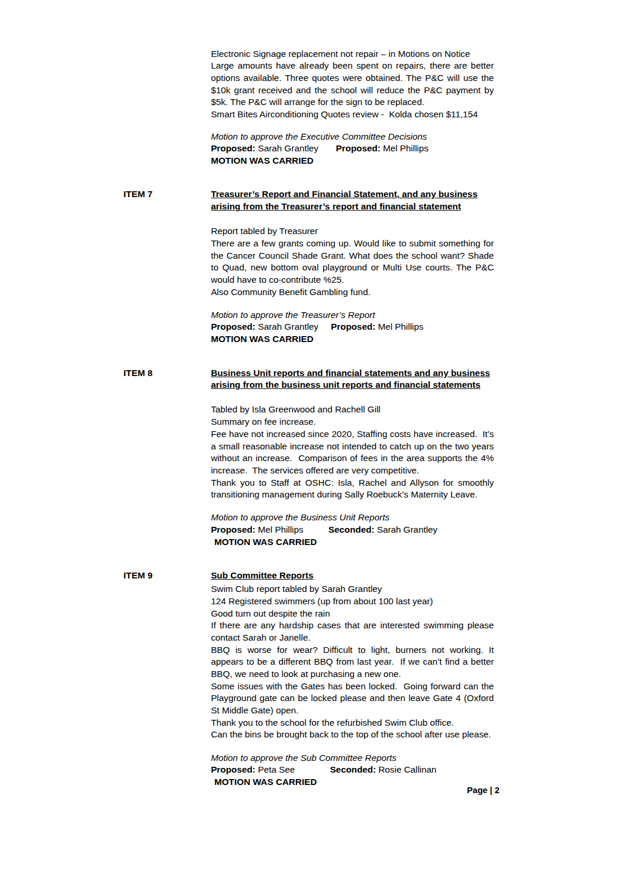Electronic Signage replacement not repair – in Motions on Notice
Large amounts have already been spent on repairs, there are better options available. Three quotes were obtained. The P&C will use the $10k grant received and the school will reduce the P&C payment by $5k. The P&C will arrange for the sign to be replaced.
Smart Bites Airconditioning Quotes review - Kolda chosen $11,154
Motion to approve the Executive Committee Decisions
Proposed: Sarah Grantley Proposed: Mel Phillips
MOTION WAS CARRIED
ITEM 7
Treasurer’s Report and Financial Statement, and any business arising from the Treasurer’s report and financial statement
Report tabled by Treasurer
There are a few grants coming up. Would like to submit something for the Cancer Council Shade Grant. What does the school want? Shade to Quad, new bottom oval playground or Multi Use courts. The P&C would have to co-contribute %25.
Also Community Benefit Gambling fund.
Motion to approve the Treasurer’s Report
Proposed: Sarah Grantley Proposed: Mel Phillips
MOTION WAS CARRIED
ITEM 8
Business Unit reports and financial statements and any business arising from the business unit reports and financial statements
Tabled by Isla Greenwood and Rachell Gill
Summary on fee increase.
Fee have not increased since 2020, Staffing costs have increased. It’s a small reasonable increase not intended to catch up on the two years without an increase. Comparison of fees in the area supports the 4% increase. The services offered are very competitive.
Thank you to Staff at OSHC: Isla, Rachel and Allyson for smoothly transitioning management during Sally Roebuck’s Maternity Leave.
Motion to approve the Business Unit Reports
Proposed: Mel Phillips Seconded: Sarah Grantley
MOTION WAS CARRIED
ITEM 9
Sub Committee Reports
Swim Club report tabled by Sarah Grantley
124 Registered swimmers (up from about 100 last year)
Good turn out despite the rain
If there are any hardship cases that are interested swimming please contact Sarah or Janelle.
BBQ is worse for wear? Difficult to light, burners not working. It appears to be a different BBQ from last year. If we can’t find a better BBQ, we need to look at purchasing a new one.
Some issues with the Gates has been locked. Going forward can the Playground gate can be locked please and then leave Gate 4 (Oxford St Middle Gate) open.
Thank you to the school for the refurbished Swim Club office.
Can the bins be brought back to the top of the school after use please.
Motion to approve the Sub Committee Reports
Proposed: Peta See Seconded: Rosie Callinan
MOTION WAS CARRIED
Page | 2